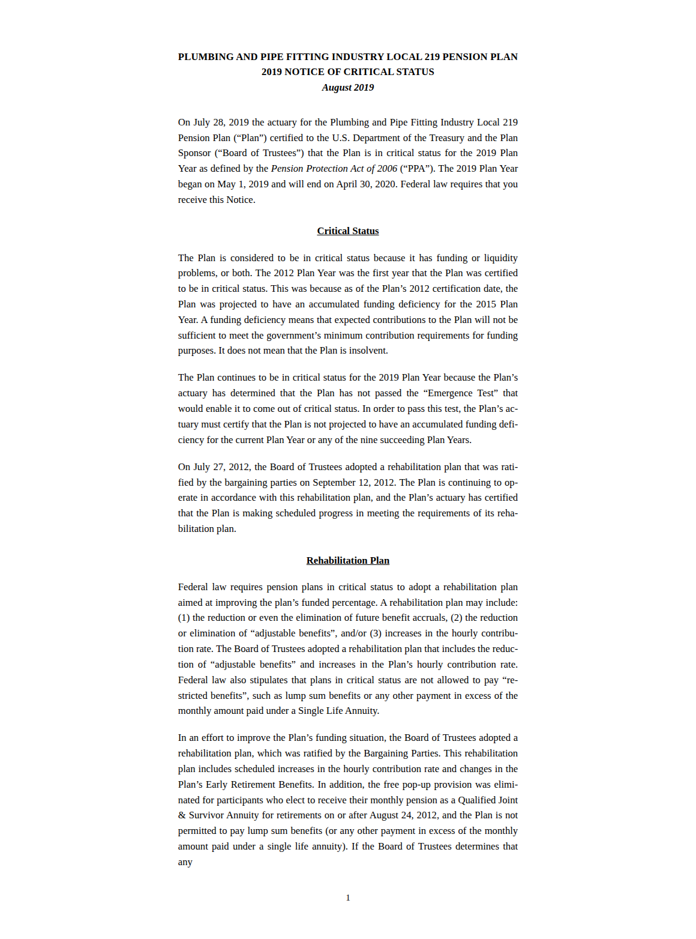Plumbing and Pipe Fitting Industry Local 219 Pension Plan
2019 Notice of Critical Status
August 2019
On July 28, 2019 the actuary for the Plumbing and Pipe Fitting Industry Local 219 Pension Plan (“Plan”) certified to the U.S. Department of the Treasury and the Plan Sponsor (“Board of Trustees”) that the Plan is in critical status for the 2019 Plan Year as defined by the Pension Protection Act of 2006 (“PPA”). The 2019 Plan Year began on May 1, 2019 and will end on April 30, 2020. Federal law requires that you receive this Notice.
Critical Status
The Plan is considered to be in critical status because it has funding or liquidity problems, or both. The 2012 Plan Year was the first year that the Plan was certified to be in critical status. This was because as of the Plan’s 2012 certification date, the Plan was projected to have an accumulated funding deficiency for the 2015 Plan Year. A funding deficiency means that expected contributions to the Plan will not be sufficient to meet the government’s minimum contribution requirements for funding purposes. It does not mean that the Plan is insolvent.
The Plan continues to be in critical status for the 2019 Plan Year because the Plan’s actuary has determined that the Plan has not passed the “Emergence Test” that would enable it to come out of critical status. In order to pass this test, the Plan’s actuary must certify that the Plan is not projected to have an accumulated funding deficiency for the current Plan Year or any of the nine succeeding Plan Years.
On July 27, 2012, the Board of Trustees adopted a rehabilitation plan that was ratified by the bargaining parties on September 12, 2012. The Plan is continuing to operate in accordance with this rehabilitation plan, and the Plan’s actuary has certified that the Plan is making scheduled progress in meeting the requirements of its rehabilitation plan.
Rehabilitation Plan
Federal law requires pension plans in critical status to adopt a rehabilitation plan aimed at improving the plan’s funded percentage. A rehabilitation plan may include: (1) the reduction or even the elimination of future benefit accruals, (2) the reduction or elimination of “adjustable benefits”, and/or (3) increases in the hourly contribution rate. The Board of Trustees adopted a rehabilitation plan that includes the reduction of “adjustable benefits” and increases in the Plan’s hourly contribution rate. Federal law also stipulates that plans in critical status are not allowed to pay “restricted benefits”, such as lump sum benefits or any other payment in excess of the monthly amount paid under a Single Life Annuity.
In an effort to improve the Plan’s funding situation, the Board of Trustees adopted a rehabilitation plan, which was ratified by the Bargaining Parties. This rehabilitation plan includes scheduled increases in the hourly contribution rate and changes in the Plan’s Early Retirement Benefits. In addition, the free pop-up provision was eliminated for participants who elect to receive their monthly pension as a Qualified Joint & Survivor Annuity for retirements on or after August 24, 2012, and the Plan is not permitted to pay lump sum benefits (or any other payment in excess of the monthly amount paid under a single life annuity). If the Board of Trustees determines that any
1